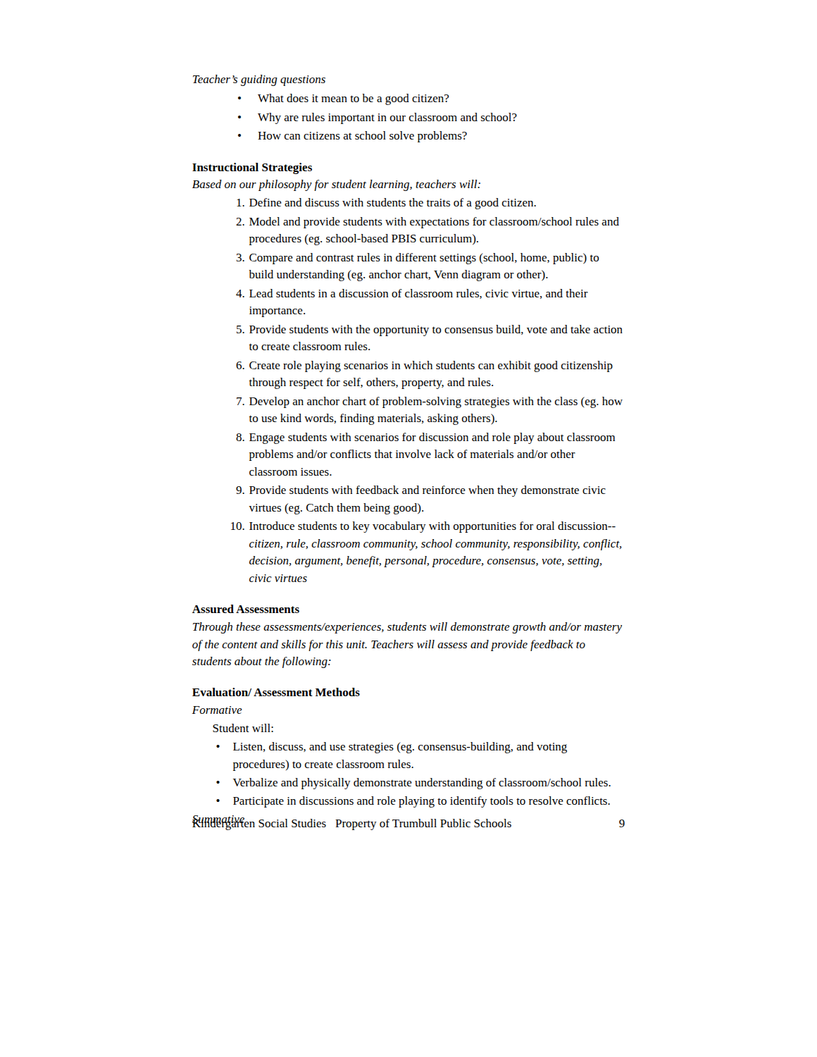Teacher’s guiding questions
What does it mean to be a good citizen?
Why are rules important in our classroom and school?
How can citizens at school solve problems?
Instructional Strategies
Based on our philosophy for student learning, teachers will:
Define and discuss with students the traits of a good citizen.
Model and provide students with expectations for classroom/school rules and procedures (eg. school-based PBIS curriculum).
Compare and contrast rules in different settings (school, home, public) to build understanding (eg. anchor chart, Venn diagram or other).
Lead students in a discussion of classroom rules, civic virtue, and their importance.
Provide students with the opportunity to consensus build, vote and take action to create classroom rules.
Create role playing scenarios in which students can exhibit good citizenship through respect for self, others, property, and rules.
Develop an anchor chart of problem-solving strategies with the class (eg. how to use kind words, finding materials, asking others).
Engage students with scenarios for discussion and role play about classroom problems and/or conflicts that involve lack of materials and/or other classroom issues.
Provide students with feedback and reinforce when they demonstrate civic virtues (eg. Catch them being good).
Introduce students to key vocabulary with opportunities for oral discussion-- citizen, rule, classroom community, school community, responsibility, conflict, decision, argument, benefit, personal, procedure, consensus, vote, setting, civic virtues
Assured Assessments
Through these assessments/experiences, students will demonstrate growth and/or mastery of the content and skills for this unit. Teachers will assess and provide feedback to students about the following:
Evaluation/ Assessment Methods
Formative
Student will:
Listen, discuss, and use strategies (eg. consensus-building, and voting procedures) to create classroom rules.
Verbalize and physically demonstrate understanding of classroom/school rules.
Participate in discussions and role playing to identify tools to resolve conflicts.
Summative
Kindergarten Social Studies Property of Trumbull Public Schools 9